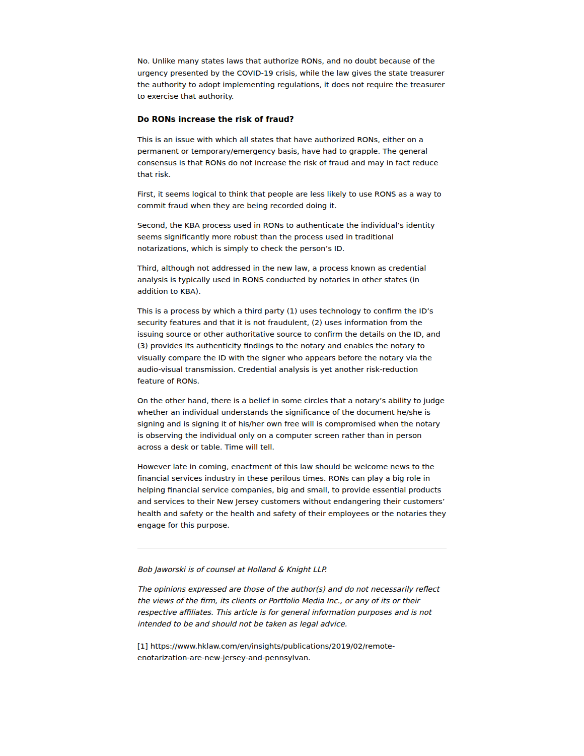No. Unlike many states laws that authorize RONs, and no doubt because of the urgency presented by the COVID-19 crisis, while the law gives the state treasurer the authority to adopt implementing regulations, it does not require the treasurer to exercise that authority.
Do RONs increase the risk of fraud?
This is an issue with which all states that have authorized RONs, either on a permanent or temporary/emergency basis, have had to grapple. The general consensus is that RONs do not increase the risk of fraud and may in fact reduce that risk.
First, it seems logical to think that people are less likely to use RONS as a way to commit fraud when they are being recorded doing it.
Second, the KBA process used in RONs to authenticate the individual’s identity seems significantly more robust than the process used in traditional notarizations, which is simply to check the person’s ID.
Third, although not addressed in the new law, a process known as credential analysis is typically used in RONS conducted by notaries in other states (in addition to KBA).
This is a process by which a third party (1) uses technology to confirm the ID’s security features and that it is not fraudulent, (2) uses information from the issuing source or other authoritative source to confirm the details on the ID, and (3) provides its authenticity findings to the notary and enables the notary to visually compare the ID with the signer who appears before the notary via the audio-visual transmission. Credential analysis is yet another risk-reduction feature of RONs.
On the other hand, there is a belief in some circles that a notary’s ability to judge whether an individual understands the significance of the document he/she is signing and is signing it of his/her own free will is compromised when the notary is observing the individual only on a computer screen rather than in person across a desk or table. Time will tell.
However late in coming, enactment of this law should be welcome news to the financial services industry in these perilous times. RONs can play a big role in helping financial service companies, big and small, to provide essential products and services to their New Jersey customers without endangering their customers’ health and safety or the health and safety of their employees or the notaries they engage for this purpose.
Bob Jaworski is of counsel at Holland & Knight LLP.
The opinions expressed are those of the author(s) and do not necessarily reflect the views of the firm, its clients or Portfolio Media Inc., or any of its or their respective affiliates. This article is for general information purposes and is not intended to be and should not be taken as legal advice.
[1] https://www.hklaw.com/en/insights/publications/2019/02/remote-enotarization-are-new-jersey-and-pennsylvan.